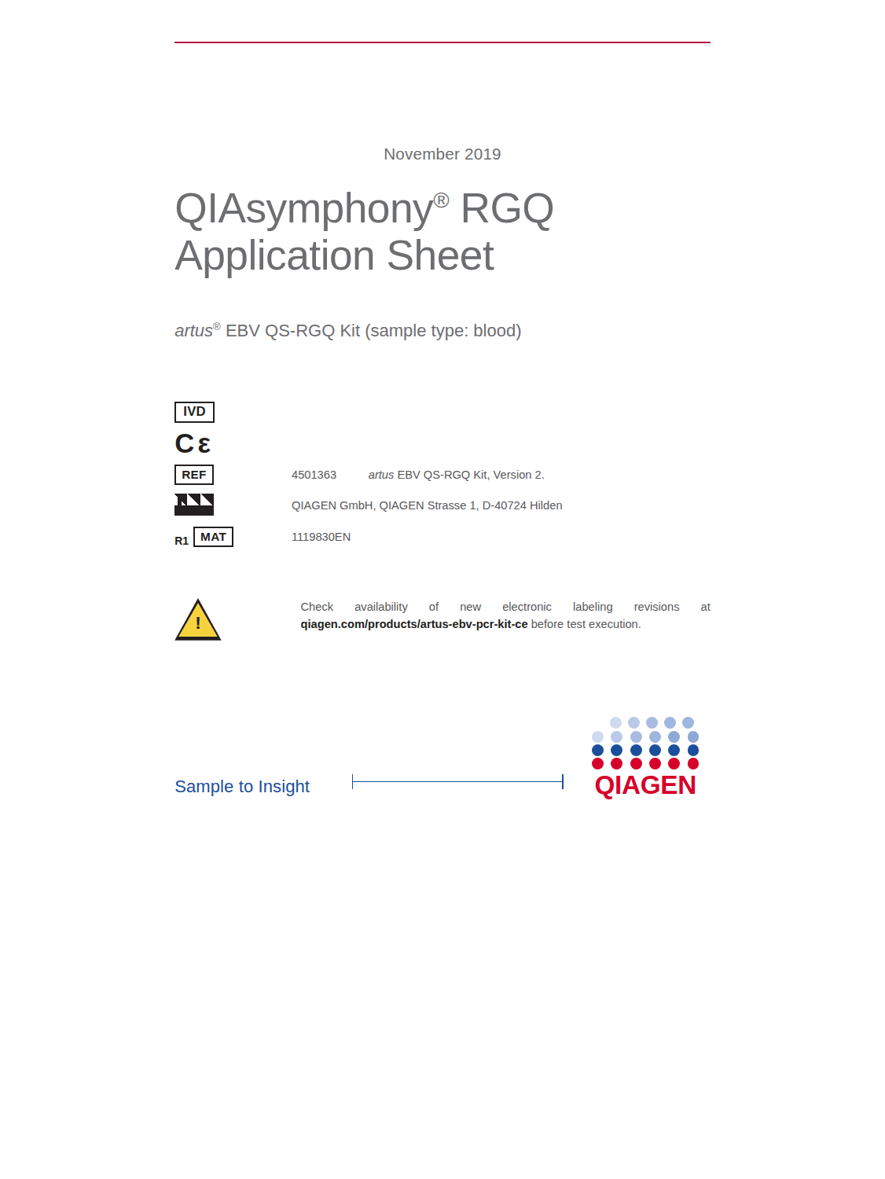November 2019
QIAsymphony® RGQ
Application Sheet
artus® EBV QS-RGQ Kit (sample type: blood)
| IVD | |
| C ε | |
| REF | 4501363 artus EBV QS-RGQ Kit, Version 2. |
| | QIAGEN GmbH, QIAGEN Strasse 1, D-40724 Hilden |
| R1 MAT | 1119830EN |
!
Check availability of new electronic labeling revisions at qiagen.com/products/artus-ebv-pcr-kit-ce before test execution.
Sample to Insight
QIAGEN